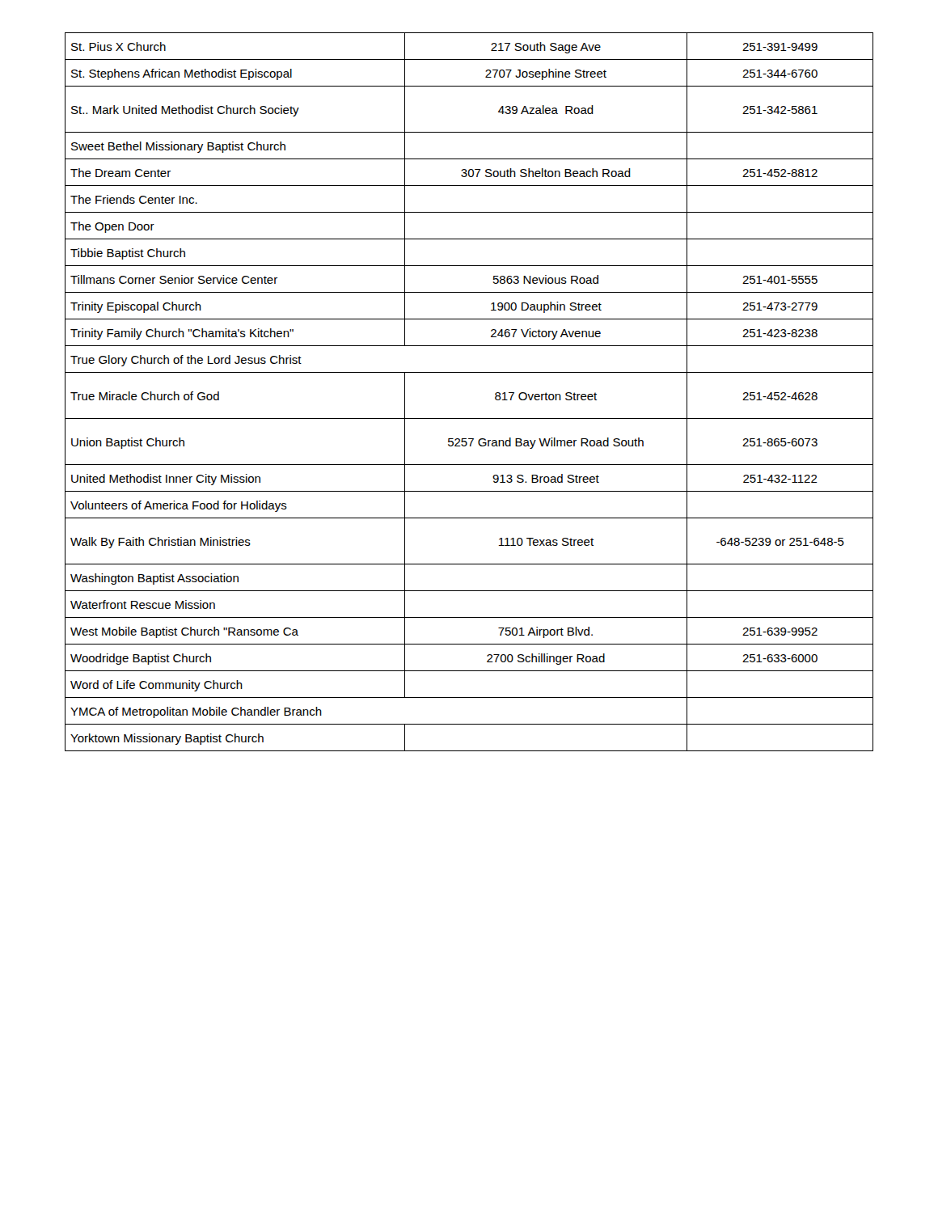| St. Pius X Church | 217 South Sage Ave | 251-391-9499 |
| St. Stephens African Methodist Episcopal | 2707 Josephine Street | 251-344-6760 |
| St.. Mark United Methodist Church Society | 439 Azalea Road | 251-342-5861 |
| Sweet Bethel Missionary Baptist Church | | |
| The Dream Center | 307 South Shelton Beach Road | 251-452-8812 |
| The Friends Center Inc. | | |
| The Open Door | | |
| Tibbie Baptist Church | | |
| Tillmans Corner Senior Service Center | 5863 Nevious Road | 251-401-5555 |
| Trinity Episcopal Church | 1900 Dauphin Street | 251-473-2779 |
| Trinity Family Church "Chamita's Kitchen" | 2467 Victory Avenue | 251-423-8238 |
| True Glory Church of the Lord Jesus Christ | |
| True Miracle Church of God | 817 Overton Street | 251-452-4628 |
| Union Baptist Church | 5257 Grand Bay Wilmer Road South | 251-865-6073 |
| United Methodist Inner City Mission | 913 S. Broad Street | 251-432-1122 |
| Volunteers of America Food for Holidays | | |
| Walk By Faith Christian Ministries | 1110 Texas Street | -648-5239 or 251-648-5 |
| Washington Baptist Association | | |
| Waterfront Rescue Mission | | |
| West Mobile Baptist Church "Ransome Ca | 7501 Airport Blvd. | 251-639-9952 |
| Woodridge Baptist Church | 2700 Schillinger Road | 251-633-6000 |
| Word of Life Community Church | | |
| YMCA of Metropolitan Mobile Chandler Branch | |
| Yorktown Missionary Baptist Church | | |